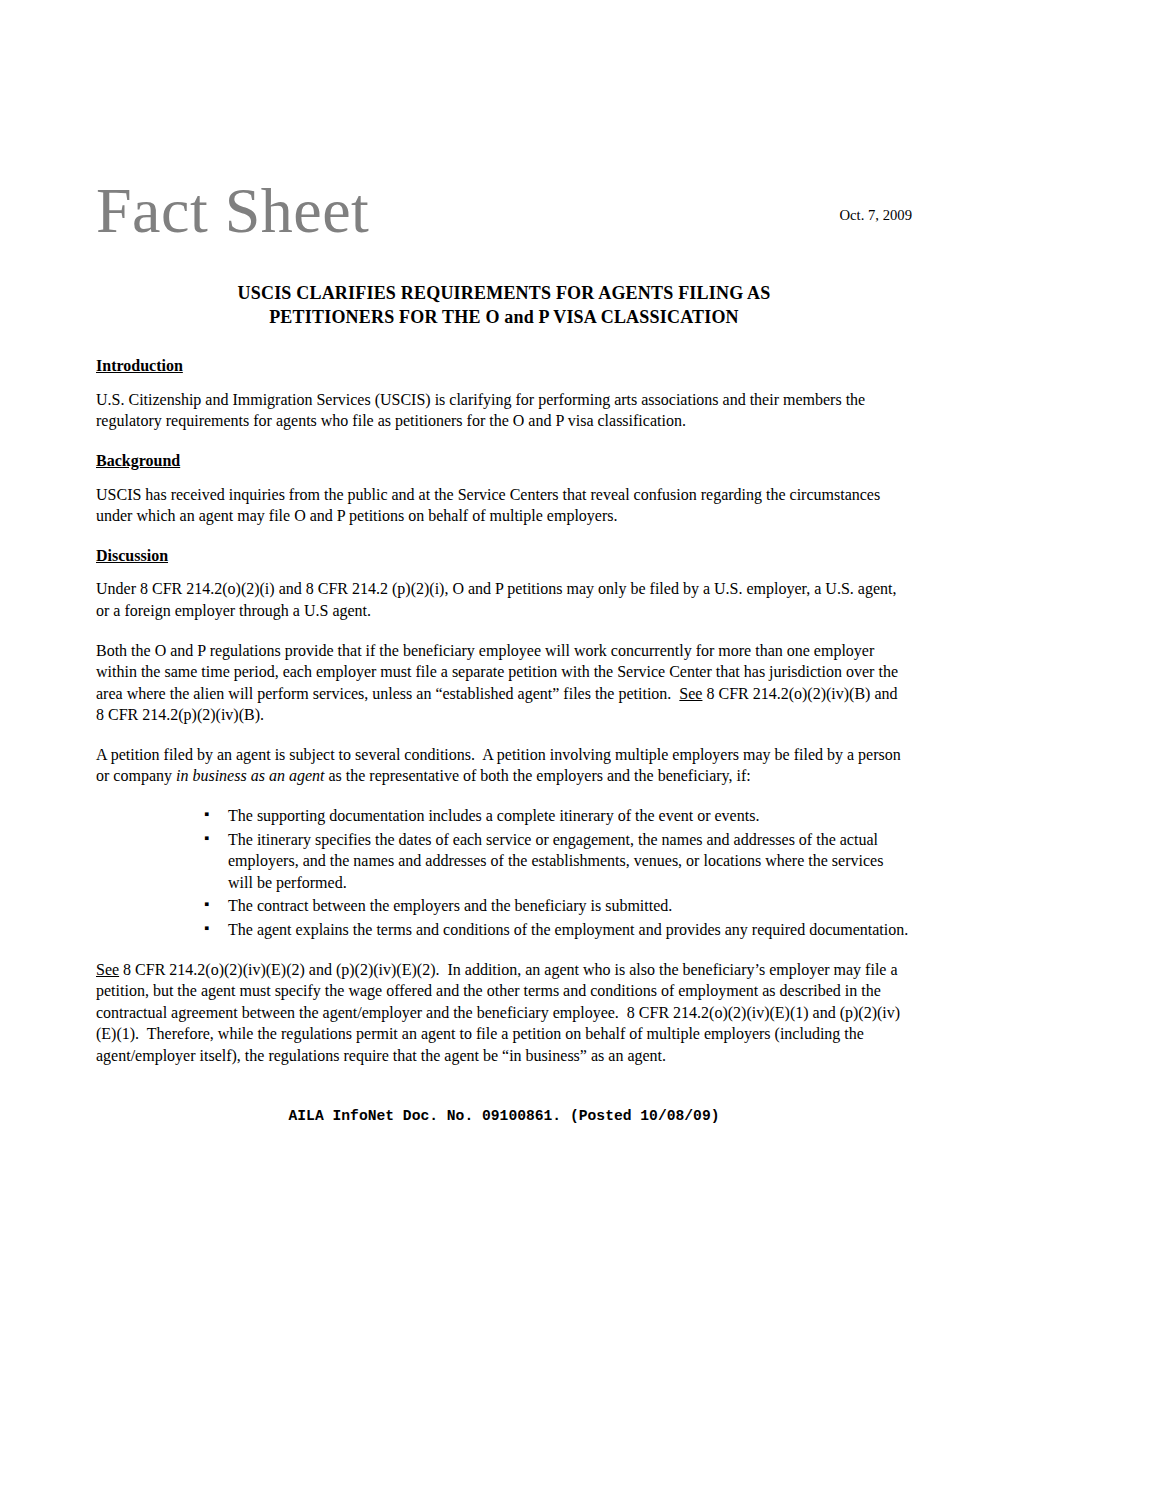Fact Sheet
Oct. 7, 2009
USCIS CLARIFIES REQUIREMENTS FOR AGENTS FILING AS
PETITIONERS FOR THE O and P VISA CLASSICATION
Introduction
U.S. Citizenship and Immigration Services (USCIS) is clarifying for performing arts associations and their members the regulatory requirements for agents who file as petitioners for the O and P visa classification.
Background
USCIS has received inquiries from the public and at the Service Centers that reveal confusion regarding the circumstances under which an agent may file O and P petitions on behalf of multiple employers.
Discussion
Under 8 CFR 214.2(o)(2)(i) and 8 CFR 214.2 (p)(2)(i), O and P petitions may only be filed by a U.S. employer, a U.S. agent, or a foreign employer through a U.S agent.
Both the O and P regulations provide that if the beneficiary employee will work concurrently for more than one employer within the same time period, each employer must file a separate petition with the Service Center that has jurisdiction over the area where the alien will perform services, unless an “established agent” files the petition. See 8 CFR 214.2(o)(2)(iv)(B) and 8 CFR 214.2(p)(2)(iv)(B).
A petition filed by an agent is subject to several conditions. A petition involving multiple employers may be filed by a person or company in business as an agent as the representative of both the employers and the beneficiary, if:
The supporting documentation includes a complete itinerary of the event or events.
The itinerary specifies the dates of each service or engagement, the names and addresses of the actual employers, and the names and addresses of the establishments, venues, or locations where the services will be performed.
The contract between the employers and the beneficiary is submitted.
The agent explains the terms and conditions of the employment and provides any required documentation.
See 8 CFR 214.2(o)(2)(iv)(E)(2) and (p)(2)(iv)(E)(2). In addition, an agent who is also the beneficiary’s employer may file a petition, but the agent must specify the wage offered and the other terms and conditions of employment as described in the contractual agreement between the agent/employer and the beneficiary employee. 8 CFR 214.2(o)(2)(iv)(E)(1) and (p)(2)(iv)(E)(1). Therefore, while the regulations permit an agent to file a petition on behalf of multiple employers (including the agent/employer itself), the regulations require that the agent be “in business” as an agent.
AILA InfoNet Doc. No. 09100861. (Posted 10/08/09)